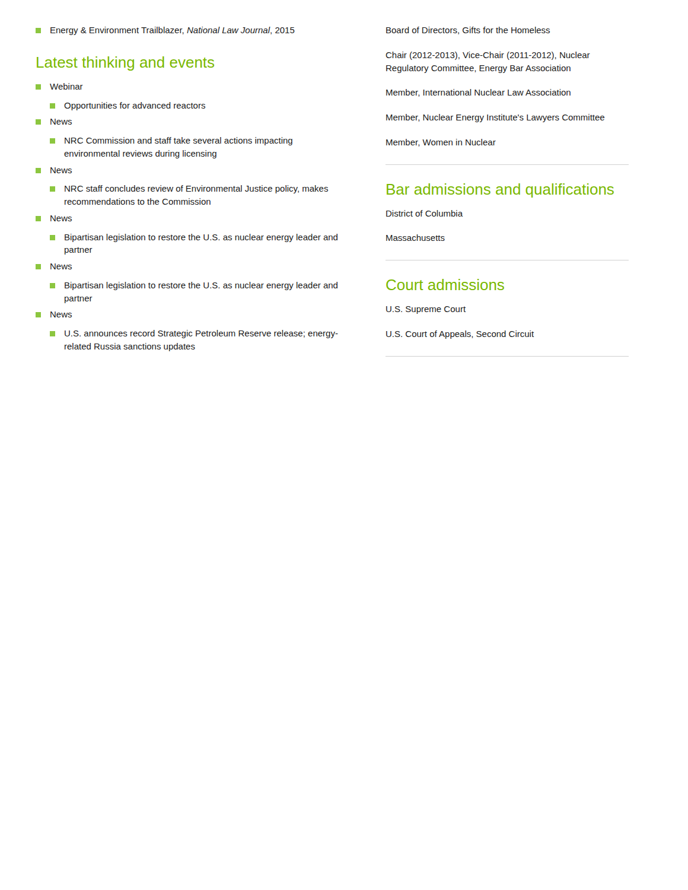Energy & Environment Trailblazer, National Law Journal, 2015
Latest thinking and events
Webinar
Opportunities for advanced reactors
News
NRC Commission and staff take several actions impacting environmental reviews during licensing
News
NRC staff concludes review of Environmental Justice policy, makes recommendations to the Commission
News
Bipartisan legislation to restore the U.S. as nuclear energy leader and partner
News
Bipartisan legislation to restore the U.S. as nuclear energy leader and partner
News
U.S. announces record Strategic Petroleum Reserve release; energy-related Russia sanctions updates
Board of Directors, Gifts for the Homeless
Chair (2012-2013), Vice-Chair (2011-2012), Nuclear Regulatory Committee, Energy Bar Association
Member, International Nuclear Law Association
Member, Nuclear Energy Institute's Lawyers Committee
Member, Women in Nuclear
Bar admissions and qualifications
District of Columbia
Massachusetts
Court admissions
U.S. Supreme Court
U.S. Court of Appeals, Second Circuit